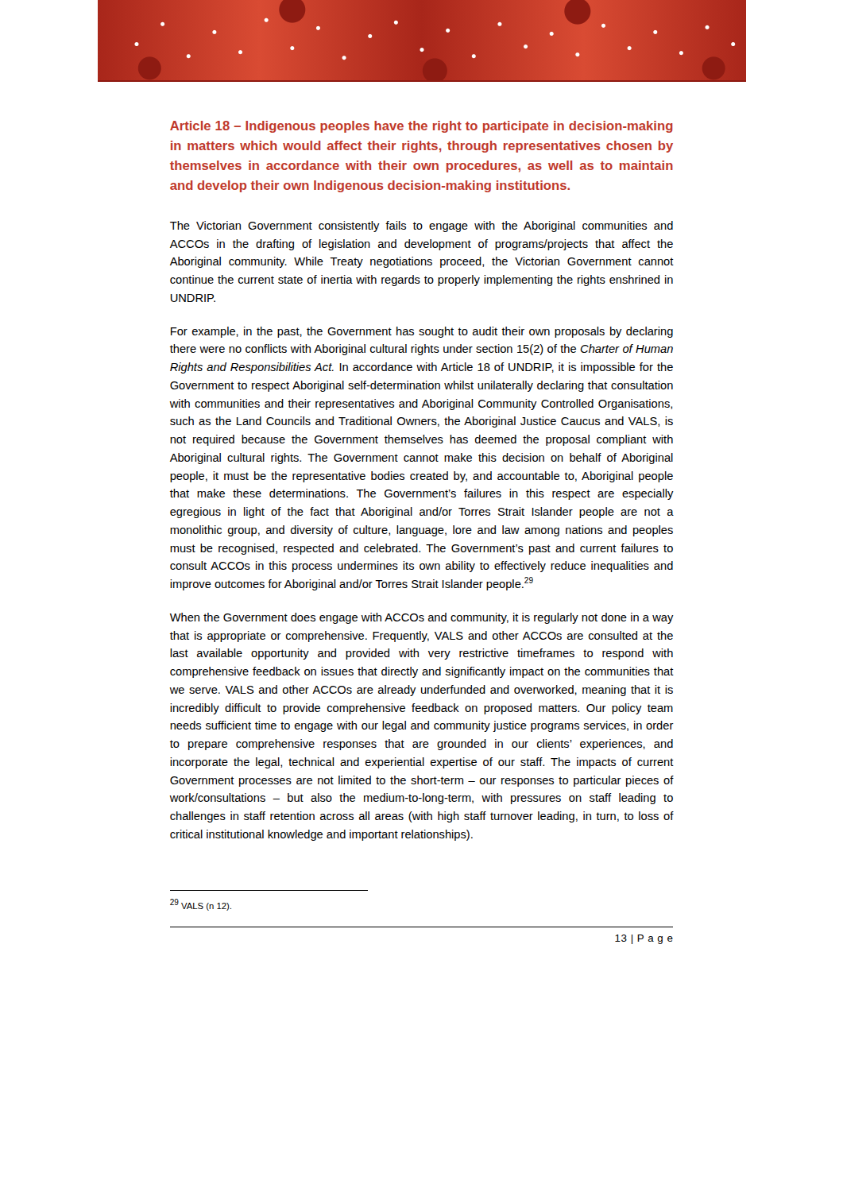Article 18 – Indigenous peoples have the right to participate in decision-making in matters which would affect their rights, through representatives chosen by themselves in accordance with their own procedures, as well as to maintain and develop their own Indigenous decision-making institutions.
The Victorian Government consistently fails to engage with the Aboriginal communities and ACCOs in the drafting of legislation and development of programs/projects that affect the Aboriginal community. While Treaty negotiations proceed, the Victorian Government cannot continue the current state of inertia with regards to properly implementing the rights enshrined in UNDRIP.
For example, in the past, the Government has sought to audit their own proposals by declaring there were no conflicts with Aboriginal cultural rights under section 15(2) of the Charter of Human Rights and Responsibilities Act. In accordance with Article 18 of UNDRIP, it is impossible for the Government to respect Aboriginal self-determination whilst unilaterally declaring that consultation with communities and their representatives and Aboriginal Community Controlled Organisations, such as the Land Councils and Traditional Owners, the Aboriginal Justice Caucus and VALS, is not required because the Government themselves has deemed the proposal compliant with Aboriginal cultural rights. The Government cannot make this decision on behalf of Aboriginal people, it must be the representative bodies created by, and accountable to, Aboriginal people that make these determinations. The Government’s failures in this respect are especially egregious in light of the fact that Aboriginal and/or Torres Strait Islander people are not a monolithic group, and diversity of culture, language, lore and law among nations and peoples must be recognised, respected and celebrated. The Government’s past and current failures to consult ACCOs in this process undermines its own ability to effectively reduce inequalities and improve outcomes for Aboriginal and/or Torres Strait Islander people.29
When the Government does engage with ACCOs and community, it is regularly not done in a way that is appropriate or comprehensive. Frequently, VALS and other ACCOs are consulted at the last available opportunity and provided with very restrictive timeframes to respond with comprehensive feedback on issues that directly and significantly impact on the communities that we serve. VALS and other ACCOs are already underfunded and overworked, meaning that it is incredibly difficult to provide comprehensive feedback on proposed matters. Our policy team needs sufficient time to engage with our legal and community justice programs services, in order to prepare comprehensive responses that are grounded in our clients’ experiences, and incorporate the legal, technical and experiential expertise of our staff. The impacts of current Government processes are not limited to the short-term – our responses to particular pieces of work/consultations – but also the medium-to-long-term, with pressures on staff leading to challenges in staff retention across all areas (with high staff turnover leading, in turn, to loss of critical institutional knowledge and important relationships).
29 VALS (n 12).
13 | P a g e